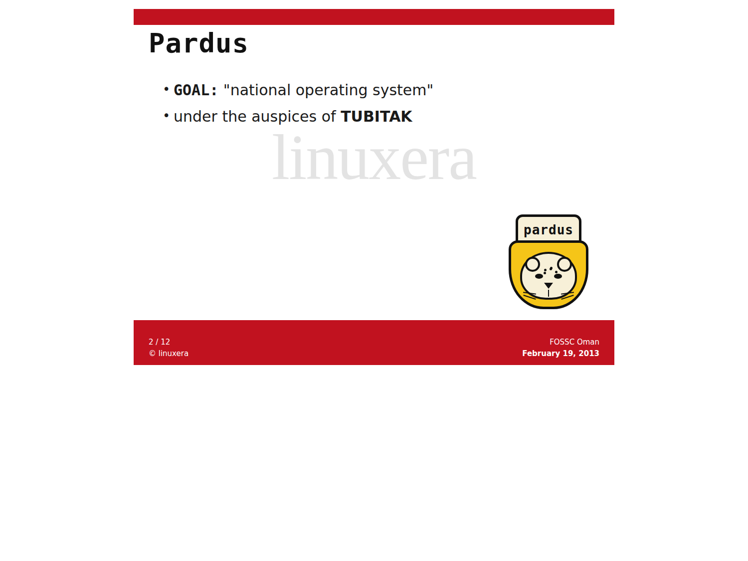Pardus
GOAL: "national operating system"
under the auspices of TUBITAK
linuxera
pardus
2 / 12
© linuxera
FOSSC Oman
February 19, 2013